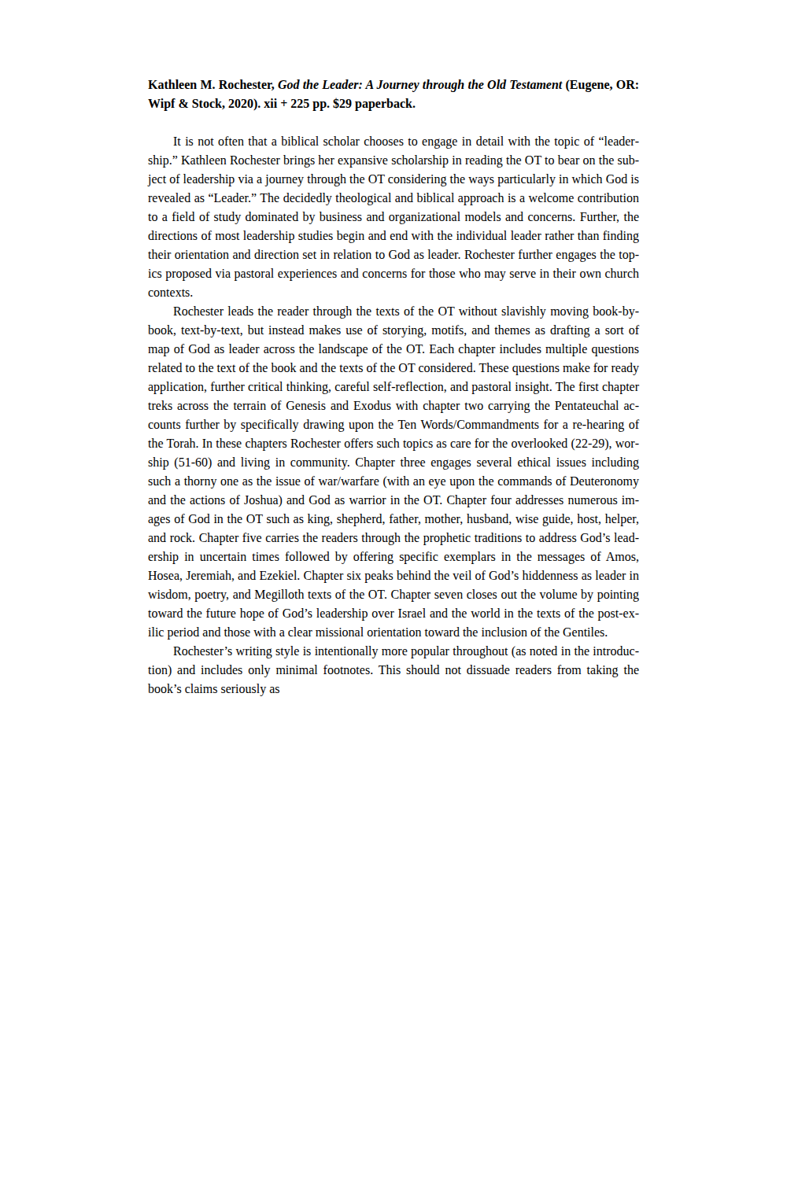Kathleen M. Rochester, God the Leader: A Journey through the Old Testament (Eugene, OR: Wipf & Stock, 2020). xii + 225 pp. $29 paperback.
It is not often that a biblical scholar chooses to engage in detail with the topic of “leadership.” Kathleen Rochester brings her expansive scholarship in reading the OT to bear on the subject of leadership via a journey through the OT considering the ways particularly in which God is revealed as “Leader.” The decidedly theological and biblical approach is a welcome contribution to a field of study dominated by business and organizational models and concerns. Further, the directions of most leadership studies begin and end with the individual leader rather than finding their orientation and direction set in relation to God as leader. Rochester further engages the topics proposed via pastoral experiences and concerns for those who may serve in their own church contexts.
Rochester leads the reader through the texts of the OT without slavishly moving book-by-book, text-by-text, but instead makes use of storying, motifs, and themes as drafting a sort of map of God as leader across the landscape of the OT. Each chapter includes multiple questions related to the text of the book and the texts of the OT considered. These questions make for ready application, further critical thinking, careful self-reflection, and pastoral insight. The first chapter treks across the terrain of Genesis and Exodus with chapter two carrying the Pentateuchal accounts further by specifically drawing upon the Ten Words/Commandments for a re-hearing of the Torah. In these chapters Rochester offers such topics as care for the overlooked (22-29), worship (51-60) and living in community. Chapter three engages several ethical issues including such a thorny one as the issue of war/warfare (with an eye upon the commands of Deuteronomy and the actions of Joshua) and God as warrior in the OT. Chapter four addresses numerous images of God in the OT such as king, shepherd, father, mother, husband, wise guide, host, helper, and rock. Chapter five carries the readers through the prophetic traditions to address God’s leadership in uncertain times followed by offering specific exemplars in the messages of Amos, Hosea, Jeremiah, and Ezekiel. Chapter six peaks behind the veil of God’s hiddenness as leader in wisdom, poetry, and Megilloth texts of the OT. Chapter seven closes out the volume by pointing toward the future hope of God’s leadership over Israel and the world in the texts of the post-exilic period and those with a clear missional orientation toward the inclusion of the Gentiles.
Rochester’s writing style is intentionally more popular throughout (as noted in the introduction) and includes only minimal footnotes. This should not dissuade readers from taking the book’s claims seriously as